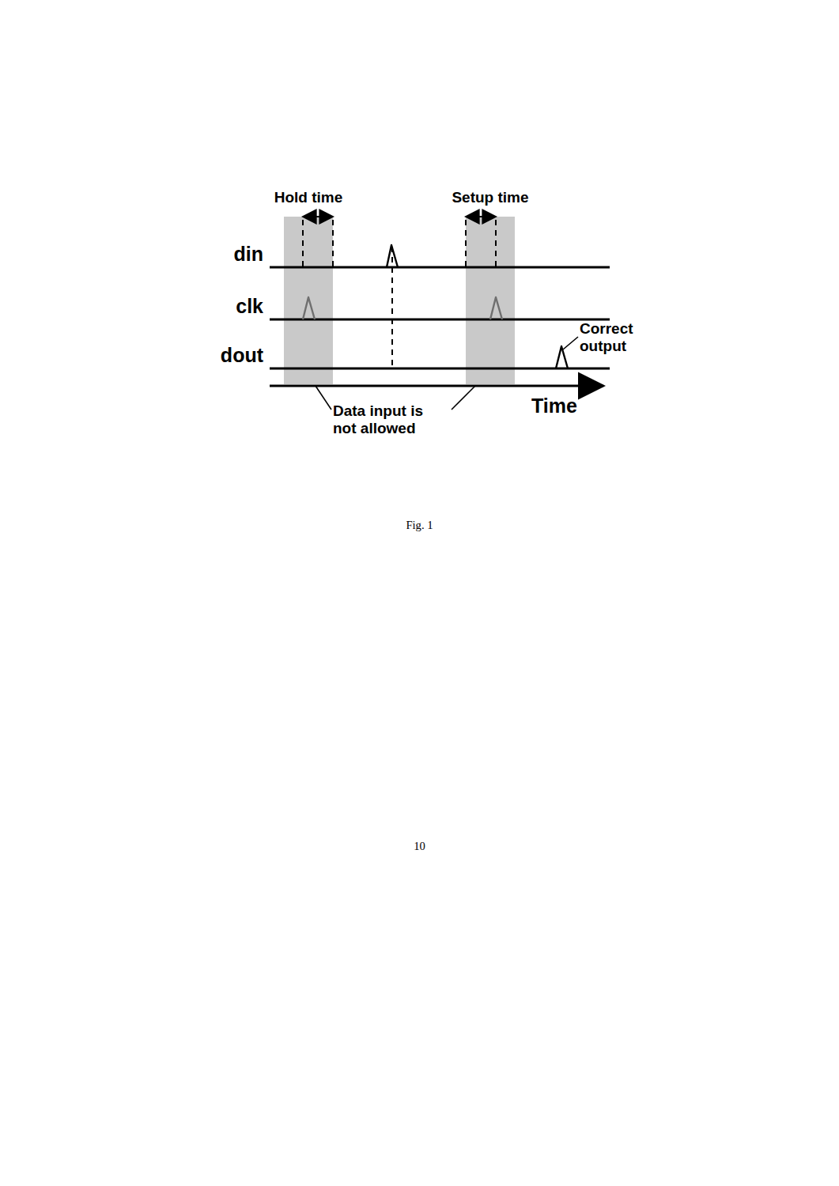din clk dout Hold time Setup time Correct output Time Data input is not allowed
Fig. 1
10